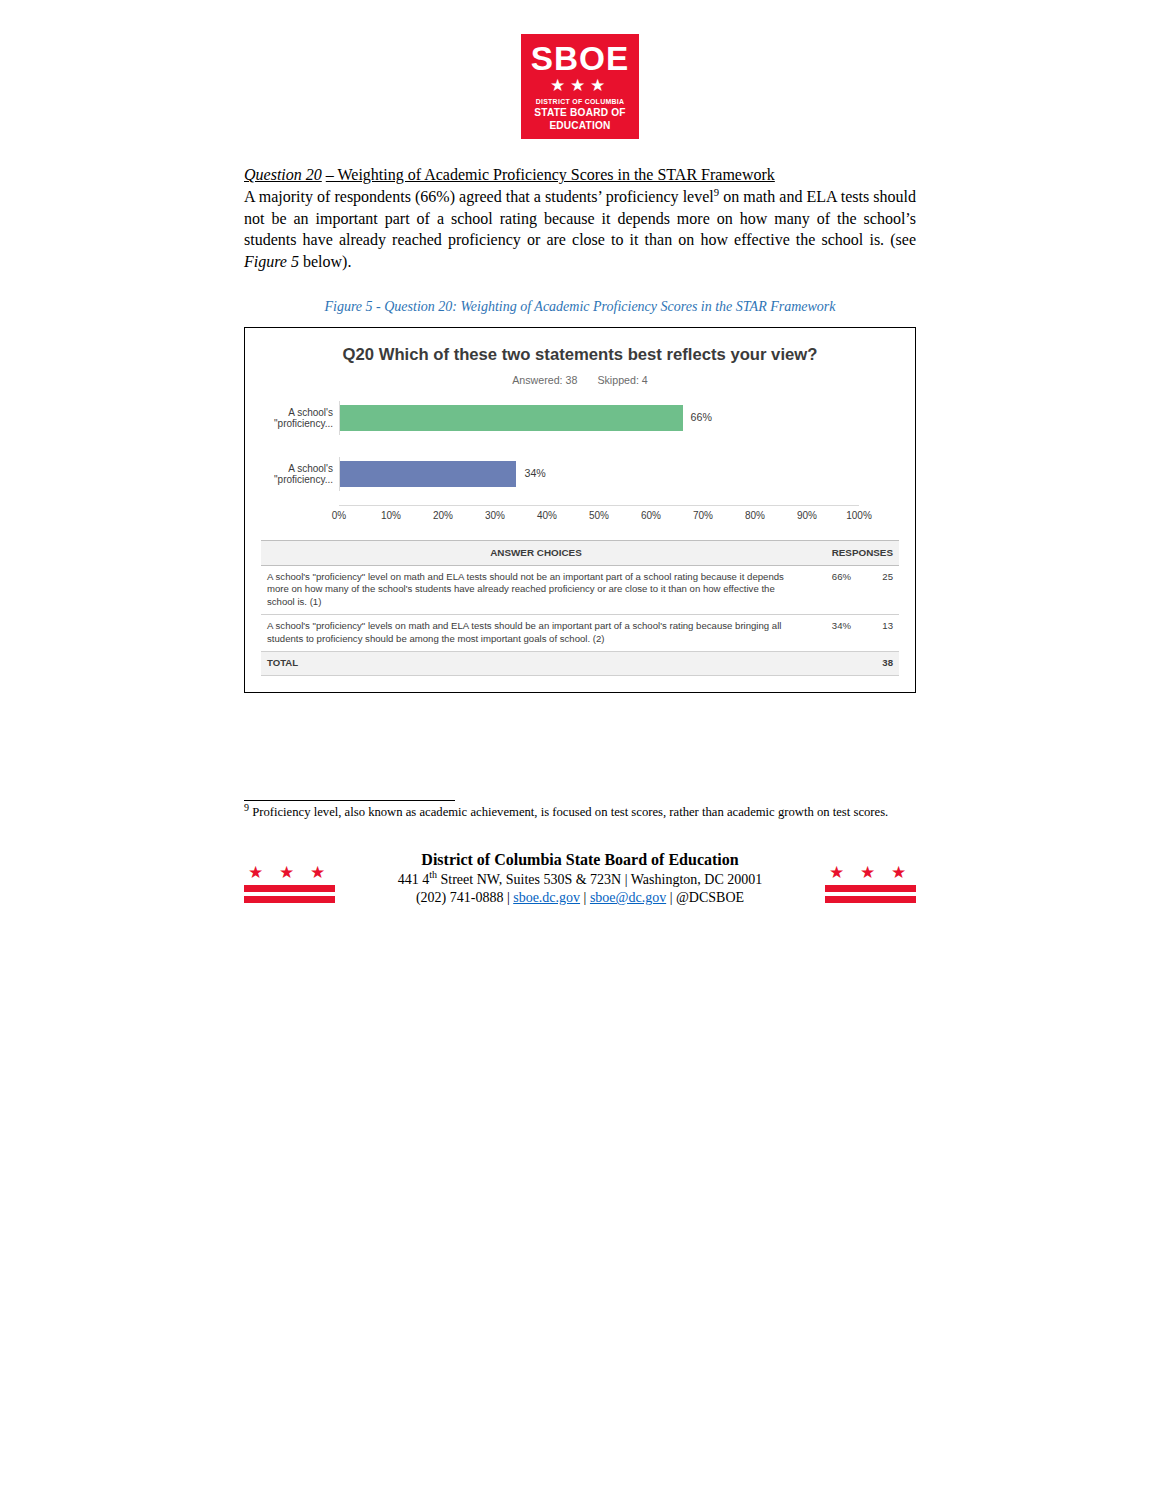SBOE
★★★
District of Columbia
State Board of Education
Question 20 – Weighting of Academic Proficiency Scores in the STAR Framework
A majority of respondents (66%) agreed that a students’ proficiency level9 on math and ELA tests should not be an important part of a school rating because it depends more on how many of the school’s students have already reached proficiency or are close to it than on how effective the school is. (see Figure 5 below).
Figure 5 - Question 20: Weighting of Academic Proficiency Scores in the STAR Framework
Q20 Which of these two statements best reflects your view?
Answered: 38 Skipped: 4
A school's
"proficiency...
66%
A school's
"proficiency...
34%
0% 10% 20% 30% 40% 50% 60% 70% 80% 90% 100%
| ANSWER CHOICES | RESPONSES |
| --- | --- |
| A school's "proficiency" level on math and ELA tests should not be an important part of a school rating because it depends more on how many of the school's students have already reached proficiency or are close to it than on how effective the school is. (1) | 66% | 25 |
| A school's "proficiency" levels on math and ELA tests should be an important part of a school's rating because bringing all students to proficiency should be among the most important goals of school. (2) | 34% | 13 |
| TOTAL | | 38 |
9 Proficiency level, also known as academic achievement, is focused on test scores, rather than academic growth on test scores.
★ ★ ★
District of Columbia State Board of Education
441 4th Street NW, Suites 530S & 723N | Washington, DC 20001
(202) 741-0888 | sboe.dc.gov | sboe@dc.gov | @DCSBOE
★ ★ ★